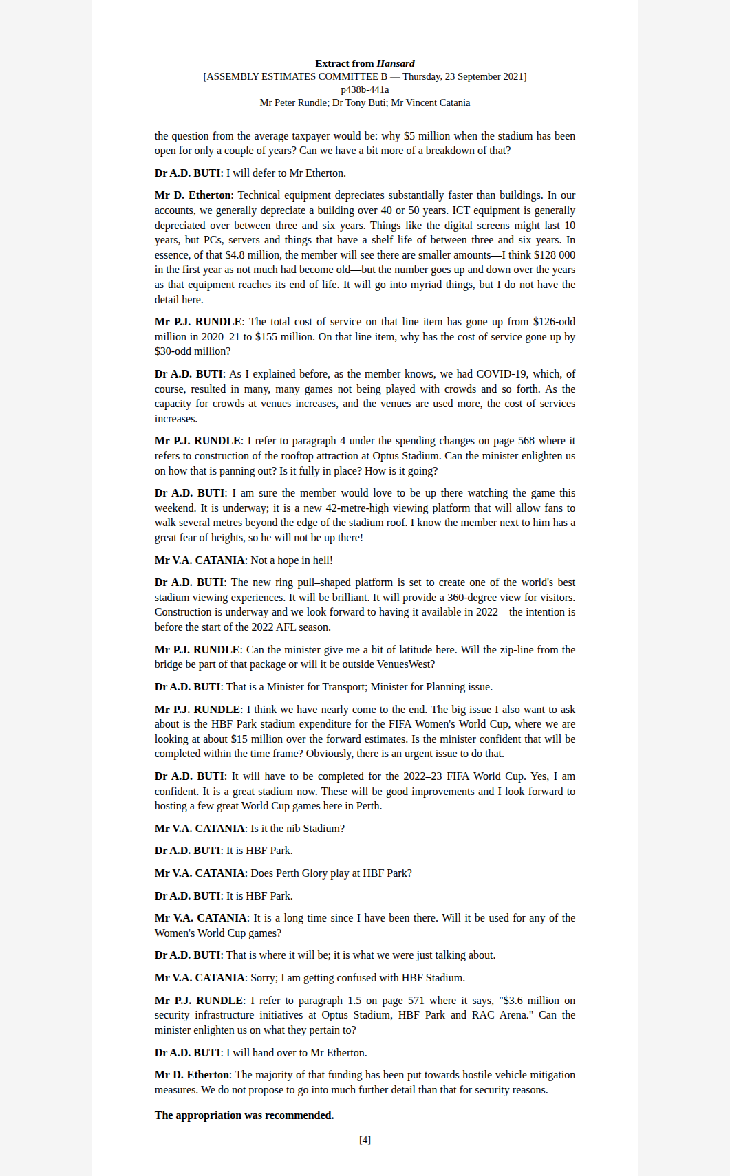Extract from Hansard
[ASSEMBLY ESTIMATES COMMITTEE B — Thursday, 23 September 2021]
p438b-441a
Mr Peter Rundle; Dr Tony Buti; Mr Vincent Catania
the question from the average taxpayer would be: why $5 million when the stadium has been open for only a couple of years? Can we have a bit more of a breakdown of that?
Dr A.D. BUTI: I will defer to Mr Etherton.
Mr D. Etherton: Technical equipment depreciates substantially faster than buildings. In our accounts, we generally depreciate a building over 40 or 50 years. ICT equipment is generally depreciated over between three and six years. Things like the digital screens might last 10 years, but PCs, servers and things that have a shelf life of between three and six years. In essence, of that $4.8 million, the member will see there are smaller amounts—I think $128 000 in the first year as not much had become old—but the number goes up and down over the years as that equipment reaches its end of life. It will go into myriad things, but I do not have the detail here.
Mr P.J. RUNDLE: The total cost of service on that line item has gone up from $126-odd million in 2020–21 to $155 million. On that line item, why has the cost of service gone up by $30-odd million?
Dr A.D. BUTI: As I explained before, as the member knows, we had COVID-19, which, of course, resulted in many, many games not being played with crowds and so forth. As the capacity for crowds at venues increases, and the venues are used more, the cost of services increases.
Mr P.J. RUNDLE: I refer to paragraph 4 under the spending changes on page 568 where it refers to construction of the rooftop attraction at Optus Stadium. Can the minister enlighten us on how that is panning out? Is it fully in place? How is it going?
Dr A.D. BUTI: I am sure the member would love to be up there watching the game this weekend. It is underway; it is a new 42-metre-high viewing platform that will allow fans to walk several metres beyond the edge of the stadium roof. I know the member next to him has a great fear of heights, so he will not be up there!
Mr V.A. CATANIA: Not a hope in hell!
Dr A.D. BUTI: The new ring pull–shaped platform is set to create one of the world's best stadium viewing experiences. It will be brilliant. It will provide a 360-degree view for visitors. Construction is underway and we look forward to having it available in 2022—the intention is before the start of the 2022 AFL season.
Mr P.J. RUNDLE: Can the minister give me a bit of latitude here. Will the zip-line from the bridge be part of that package or will it be outside VenuesWest?
Dr A.D. BUTI: That is a Minister for Transport; Minister for Planning issue.
Mr P.J. RUNDLE: I think we have nearly come to the end. The big issue I also want to ask about is the HBF Park stadium expenditure for the FIFA Women's World Cup, where we are looking at about $15 million over the forward estimates. Is the minister confident that will be completed within the time frame? Obviously, there is an urgent issue to do that.
Dr A.D. BUTI: It will have to be completed for the 2022–23 FIFA World Cup. Yes, I am confident. It is a great stadium now. These will be good improvements and I look forward to hosting a few great World Cup games here in Perth.
Mr V.A. CATANIA: Is it the nib Stadium?
Dr A.D. BUTI: It is HBF Park.
Mr V.A. CATANIA: Does Perth Glory play at HBF Park?
Dr A.D. BUTI: It is HBF Park.
Mr V.A. CATANIA: It is a long time since I have been there. Will it be used for any of the Women's World Cup games?
Dr A.D. BUTI: That is where it will be; it is what we were just talking about.
Mr V.A. CATANIA: Sorry; I am getting confused with HBF Stadium.
Mr P.J. RUNDLE: I refer to paragraph 1.5 on page 571 where it says, "$3.6 million on security infrastructure initiatives at Optus Stadium, HBF Park and RAC Arena." Can the minister enlighten us on what they pertain to?
Dr A.D. BUTI: I will hand over to Mr Etherton.
Mr D. Etherton: The majority of that funding has been put towards hostile vehicle mitigation measures. We do not propose to go into much further detail than that for security reasons.
The appropriation was recommended.
[4]